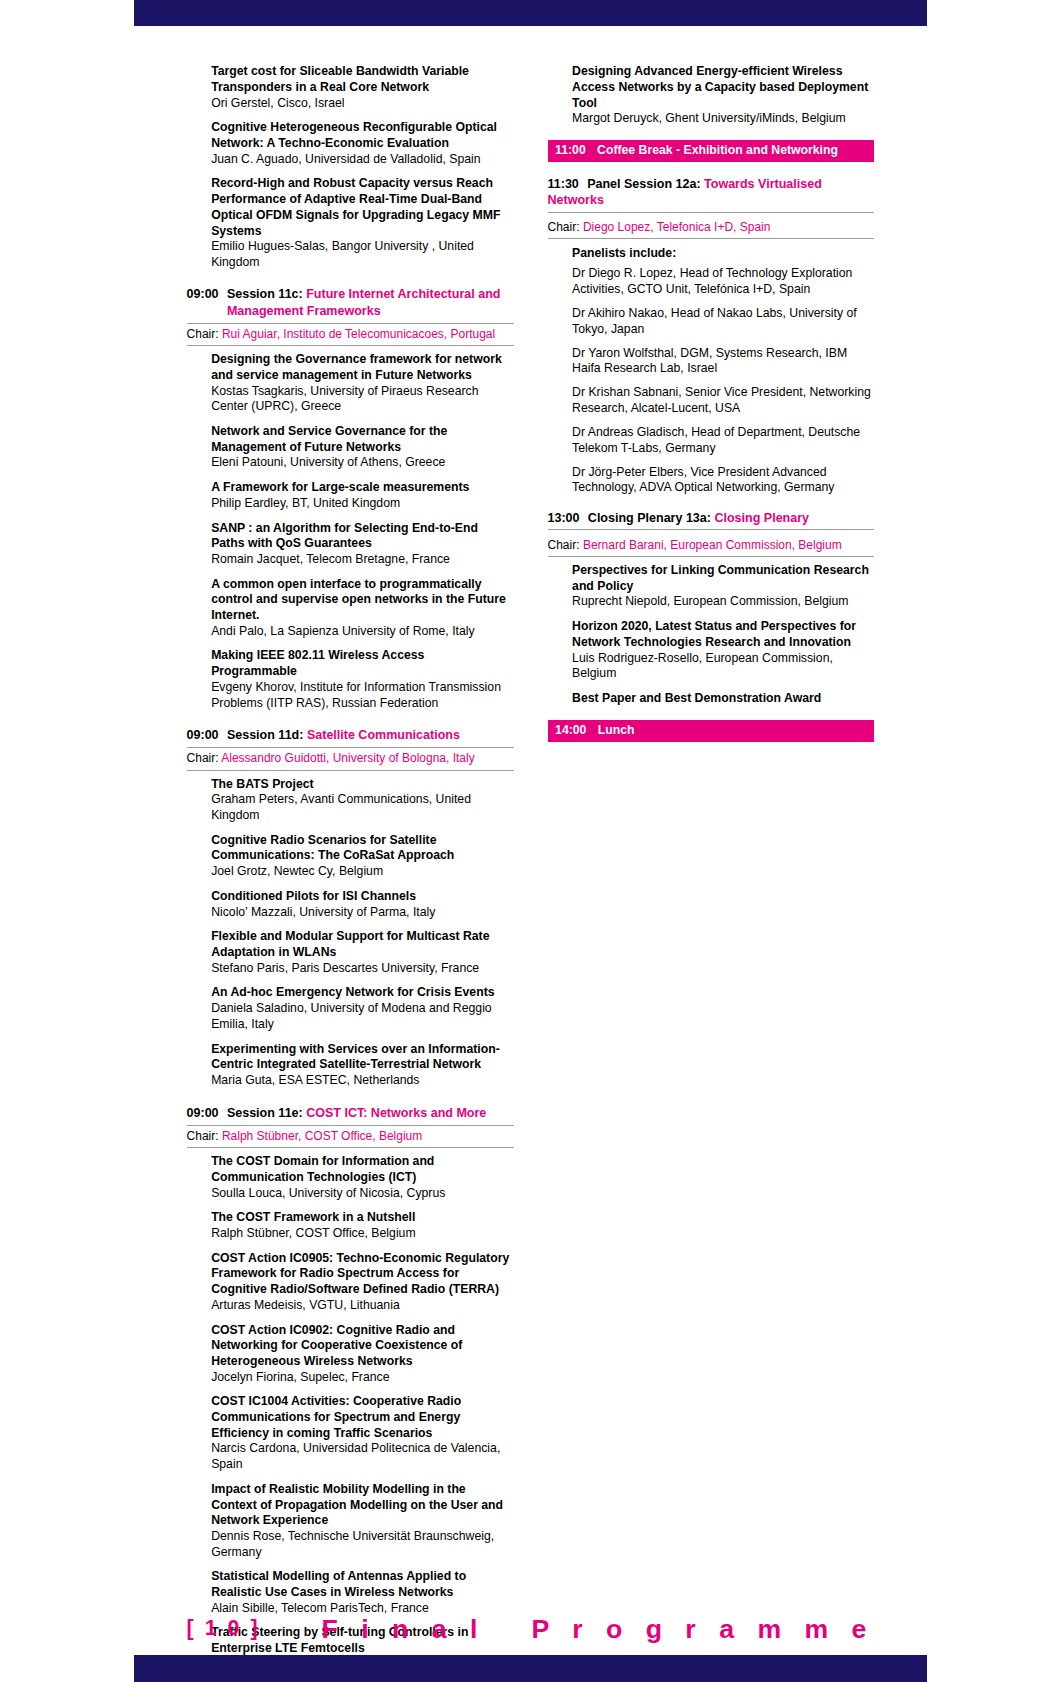Target cost for Sliceable Bandwidth Variable Transponders in a Real Core Network
Ori Gerstel, Cisco, Israel
Cognitive Heterogeneous Reconfigurable Optical Network: A Techno-Economic Evaluation
Juan C. Aguado, Universidad de Valladolid, Spain
Record-High and Robust Capacity versus Reach Performance of Adaptive Real-Time Dual-Band Optical OFDM Signals for Upgrading Legacy MMF Systems
Emilio Hugues-Salas, Bangor University , United Kingdom
09:00 Session 11c: Future Internet Architectural and Management Frameworks
Chair: Rui Aguiar, Instituto de Telecomunicacoes, Portugal
Designing the Governance framework for network and service management in Future Networks
Kostas Tsagkaris, University of Piraeus Research Center (UPRC), Greece
Network and Service Governance for the Management of Future Networks
Eleni Patouni, University of Athens, Greece
A Framework for Large-scale measurements
Philip Eardley, BT, United Kingdom
SANP : an Algorithm for Selecting End-to-End Paths with QoS Guarantees
Romain Jacquet, Telecom Bretagne, France
A common open interface to programmatically control and supervise open networks in the Future Internet.
Andi Palo, La Sapienza University of Rome, Italy
Making IEEE 802.11 Wireless Access Programmable
Evgeny Khorov, Institute for Information Transmission Problems (IITP RAS), Russian Federation
09:00 Session 11d: Satellite Communications
Chair: Alessandro Guidotti, University of Bologna, Italy
The BATS Project
Graham Peters, Avanti Communications, United Kingdom
Cognitive Radio Scenarios for Satellite Communications: The CoRaSat Approach
Joel Grotz, Newtec Cy, Belgium
Conditioned Pilots for ISI Channels
Nicolo' Mazzali, University of Parma, Italy
Flexible and Modular Support for Multicast Rate Adaptation in WLANs
Stefano Paris, Paris Descartes University, France
An Ad-hoc Emergency Network for Crisis Events
Daniela Saladino, University of Modena and Reggio Emilia, Italy
Experimenting with Services over an Information-Centric Integrated Satellite-Terrestrial Network
Maria Guta, ESA ESTEC, Netherlands
09:00 Session 11e: COST ICT: Networks and More
Chair: Ralph Stübner, COST Office, Belgium
The COST Domain for Information and Communication Technologies (ICT)
Soulla Louca, University of Nicosia, Cyprus
The COST Framework in a Nutshell
Ralph Stübner, COST Office, Belgium
COST Action IC0905: Techno-Economic Regulatory Framework for Radio Spectrum Access for Cognitive Radio/Software Defined Radio (TERRA)
Arturas Medeisis, VGTU, Lithuania
COST Action IC0902: Cognitive Radio and Networking for Cooperative Coexistence of Heterogeneous Wireless Networks
Jocelyn Fiorina, Supelec, France
COST IC1004 Activities: Cooperative Radio Communications for Spectrum and Energy Efficiency in coming Traffic Scenarios
Narcis Cardona, Universidad Politecnica de Valencia, Spain
Impact of Realistic Mobility Modelling in the Context of Propagation Modelling on the User and Network Experience
Dennis Rose, Technische Universität Braunschweig, Germany
Statistical Modelling of Antennas Applied to Realistic Use Cases in Wireless Networks
Alain Sibille, Telecom ParisTech, France
Traffic Steering by Self-tuning Controllers in Enterprise LTE Femtocells
Salvador Luna-Ramirez, University of Málaga, Spain
Designing Advanced Energy-efficient Wireless Access Networks by a Capacity based Deployment Tool
Margot Deruyck, Ghent University/iMinds, Belgium
11:00 Coffee Break - Exhibition and Networking
11:30 Panel Session 12a: Towards Virtualised Networks
Chair: Diego Lopez, Telefonica I+D, Spain
Panelists include:
Dr Diego R. Lopez, Head of Technology Exploration Activities, GCTO Unit, Telefónica I+D, Spain
Dr Akihiro Nakao, Head of Nakao Labs, University of Tokyo, Japan
Dr Yaron Wolfsthal, DGM, Systems Research, IBM Haifa Research Lab, Israel
Dr Krishan Sabnani, Senior Vice President, Networking Research, Alcatel-Lucent, USA
Dr Andreas Gladisch, Head of Department, Deutsche Telekom T-Labs, Germany
Dr Jörg-Peter Elbers, Vice President Advanced Technology, ADVA Optical Networking, Germany
13:00 Closing Plenary 13a: Closing Plenary
Chair: Bernard Barani, European Commission, Belgium
Perspectives for Linking Communication Research and Policy
Ruprecht Niepold, European Commission, Belgium
Horizon 2020, Latest Status and Perspectives for Network Technologies Research and Innovation
Luis Rodriguez-Rosello, European Commission, Belgium
Best Paper and Best Demonstration Award
14:00 Lunch
[ 1 0 ]
F i n a l P r o g r a m m e